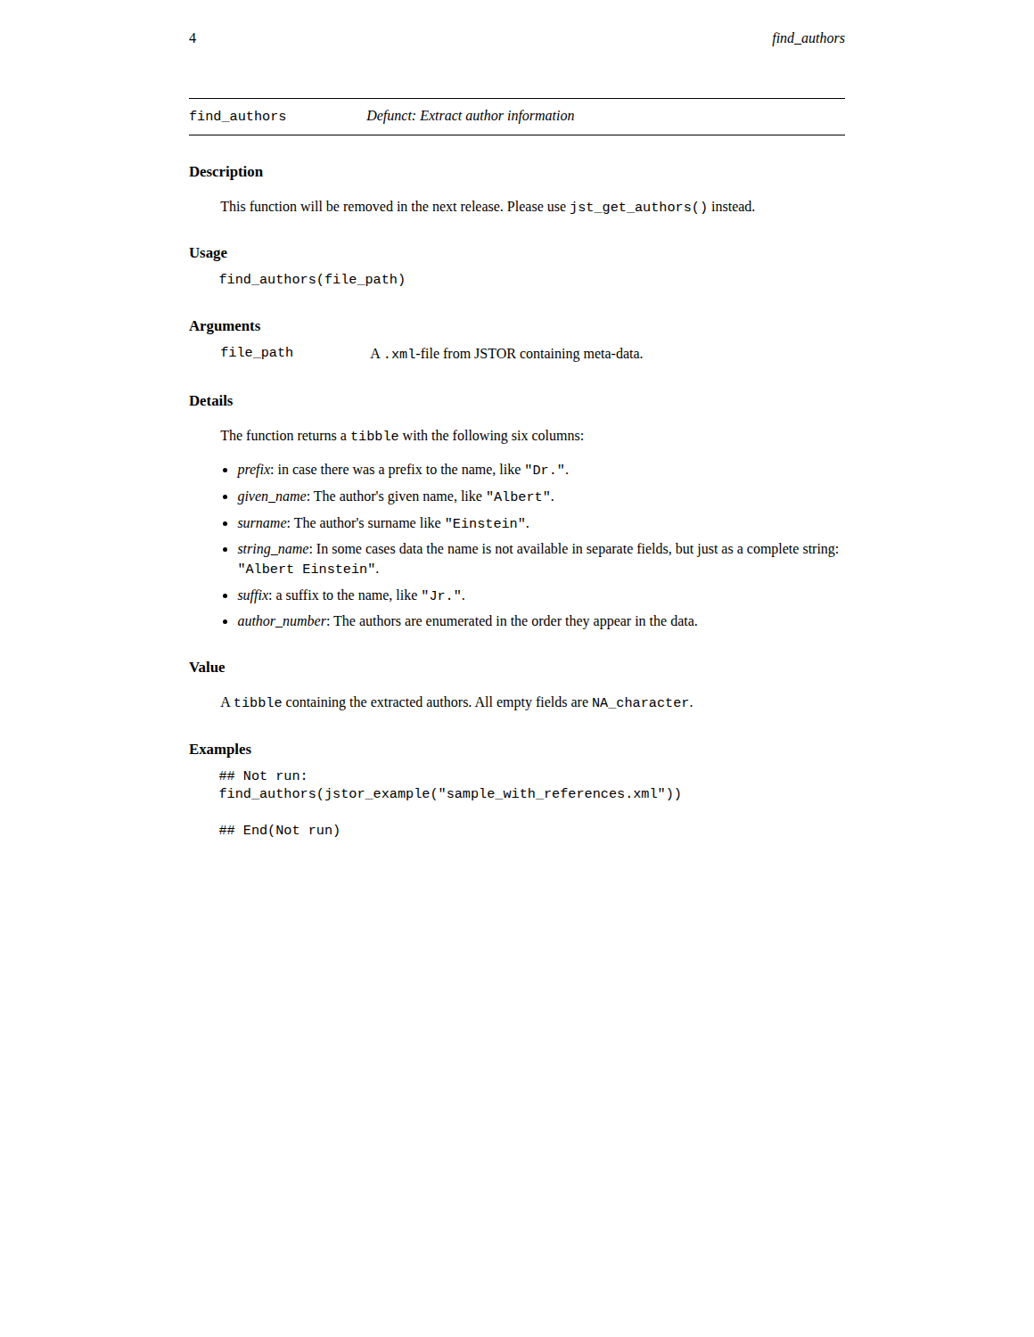4 find_authors
find_authors Defunct: Extract author information
Description
This function will be removed in the next release. Please use jst_get_authors() instead.
Usage
find_authors(file_path)
Arguments
file_path
A .xml-file from JSTOR containing meta-data.
Details
The function returns a tibble with the following six columns:
prefix: in case there was a prefix to the name, like "Dr.".
given_name: The author's given name, like "Albert".
surname: The author's surname like "Einstein".
string_name: In some cases data the name is not available in separate fields, but just as a complete string: "Albert Einstein".
suffix: a suffix to the name, like "Jr.".
author_number: The authors are enumerated in the order they appear in the data.
Value
A tibble containing the extracted authors. All empty fields are NA_character.
Examples
## Not run:
find_authors(jstor_example("sample_with_references.xml"))

## End(Not run)